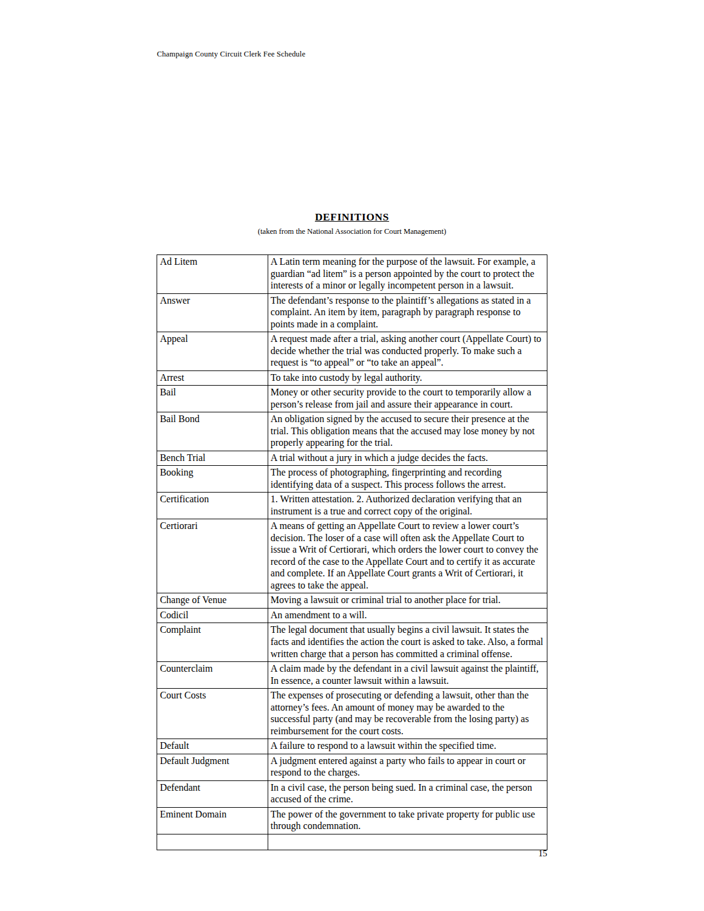Champaign County Circuit Clerk Fee Schedule
DEFINITIONS
(taken from the National Association for Court Management)
| Ad Litem | A Latin term meaning for the purpose of the lawsuit. For example, a guardian “ad litem” is a person appointed by the court to protect the interests of a minor or legally incompetent person in a lawsuit. |
| Answer | The defendant’s response to the plaintiff’s allegations as stated in a complaint. An item by item, paragraph by paragraph response to points made in a complaint. |
| Appeal | A request made after a trial, asking another court (Appellate Court) to decide whether the trial was conducted properly. To make such a request is “to appeal” or “to take an appeal”. |
| Arrest | To take into custody by legal authority. |
| Bail | Money or other security provide to the court to temporarily allow a person’s release from jail and assure their appearance in court. |
| Bail Bond | An obligation signed by the accused to secure their presence at the trial. This obligation means that the accused may lose money by not properly appearing for the trial. |
| Bench Trial | A trial without a jury in which a judge decides the facts. |
| Booking | The process of photographing, fingerprinting and recording identifying data of a suspect. This process follows the arrest. |
| Certification | 1. Written attestation. 2. Authorized declaration verifying that an instrument is a true and correct copy of the original. |
| Certiorari | A means of getting an Appellate Court to review a lower court’s decision. The loser of a case will often ask the Appellate Court to issue a Writ of Certiorari, which orders the lower court to convey the record of the case to the Appellate Court and to certify it as accurate and complete. If an Appellate Court grants a Writ of Certiorari, it agrees to take the appeal. |
| Change of Venue | Moving a lawsuit or criminal trial to another place for trial. |
| Codicil | An amendment to a will. |
| Complaint | The legal document that usually begins a civil lawsuit. It states the facts and identifies the action the court is asked to take. Also, a formal written charge that a person has committed a criminal offense. |
| Counterclaim | A claim made by the defendant in a civil lawsuit against the plaintiff, In essence, a counter lawsuit within a lawsuit. |
| Court Costs | The expenses of prosecuting or defending a lawsuit, other than the attorney’s fees. An amount of money may be awarded to the successful party (and may be recoverable from the losing party) as reimbursement for the court costs. |
| Default | A failure to respond to a lawsuit within the specified time. |
| Default Judgment | A judgment entered against a party who fails to appear in court or respond to the charges. |
| Defendant | In a civil case, the person being sued. In a criminal case, the person accused of the crime. |
| Eminent Domain | The power of the government to take private property for public use through condemnation. |
15